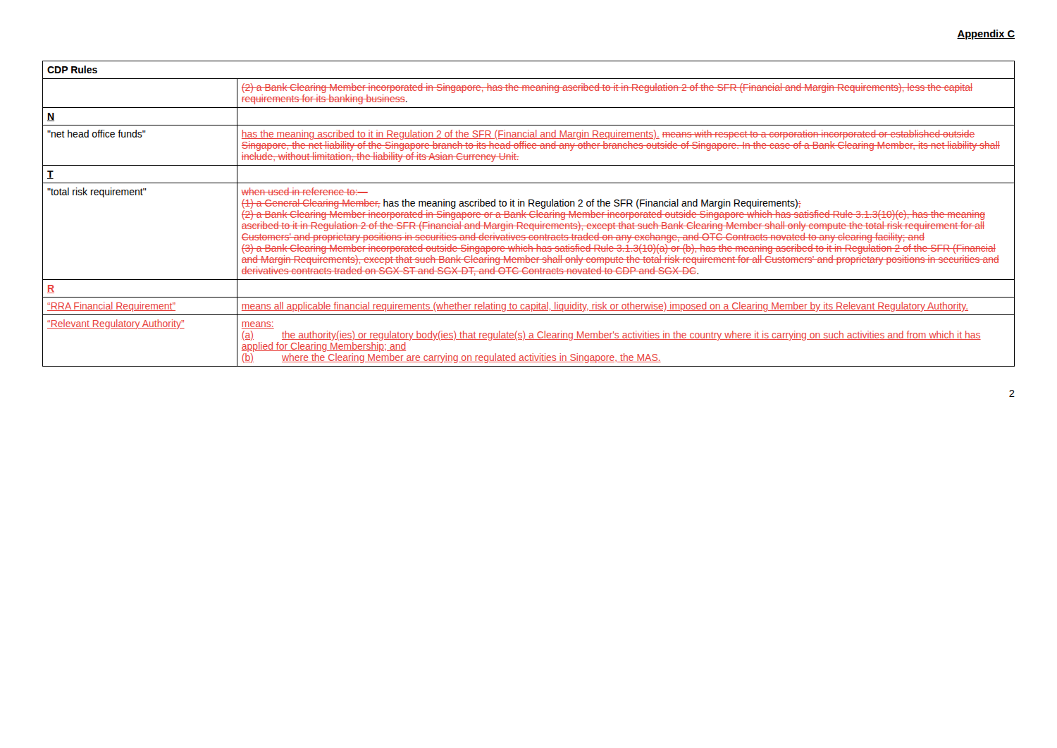Appendix C
| CDP Rules |
| | (2) a Bank Clearing Member incorporated in Singapore, has the meaning ascribed to it in Regulation 2 of the SFR (Financial and Margin Requirements), less the capital requirements for its banking business . |
| N | |
| "net head office funds" | has the meaning ascribed to it in Regulation 2 of the SFR (Financial and Margin Requirements). means with respect to a corporation incorporated or established outside Singapore, the net liability of the Singapore branch to its head office and any other branches outside of Singapore. In the case of a Bank Clearing Member, its net liability shall include, without limitation, the liability of its Asian Currency Unit. |
| T | |
| "total risk requirement" | when used in reference to:— (1) a General Clearing Member, has the meaning ascribed to it in Regulation 2 of the SFR (Financial and Margin Requirements) ; (2) a Bank Clearing Member incorporated in Singapore or a Bank Clearing Member incorporated outside Singapore which has satisfied Rule 3.1.3(10)(c), has the meaning ascribed to it in Regulation 2 of the SFR (Financial and Margin Requirements), except that such Bank Clearing Member shall only compute the total risk requirement for all Customers' and proprietary positions in securities and derivatives contracts traded on any exchange, and OTC Contracts novated to any clearing facility; and (3) a Bank Clearing Member incorporated outside Singapore which has satisfied Rule 3.1.3(10)(a) or (b), has the meaning ascribed to it in Regulation 2 of the SFR (Financial and Margin Requirements), except that such Bank Clearing Member shall only compute the total risk requirement for all Customers' and proprietary positions in securities and derivatives contracts traded on SGX-ST and SGX-DT, and OTC Contracts novated to CDP and SGX-DC . |
| R | |
| “RRA Financial Requirement” | means all applicable financial requirements (whether relating to capital, liquidity, risk or otherwise) imposed on a Clearing Member by its Relevant Regulatory Authority. |
| “Relevant Regulatory Authority” | means: (a) the authority(ies) or regulatory body(ies) that regulate(s) a Clearing Member's activities in the country where it is carrying on such activities and from which it has applied for Clearing Membership; and (b) where the Clearing Member are carrying on regulated activities in Singapore, the MAS. |
2